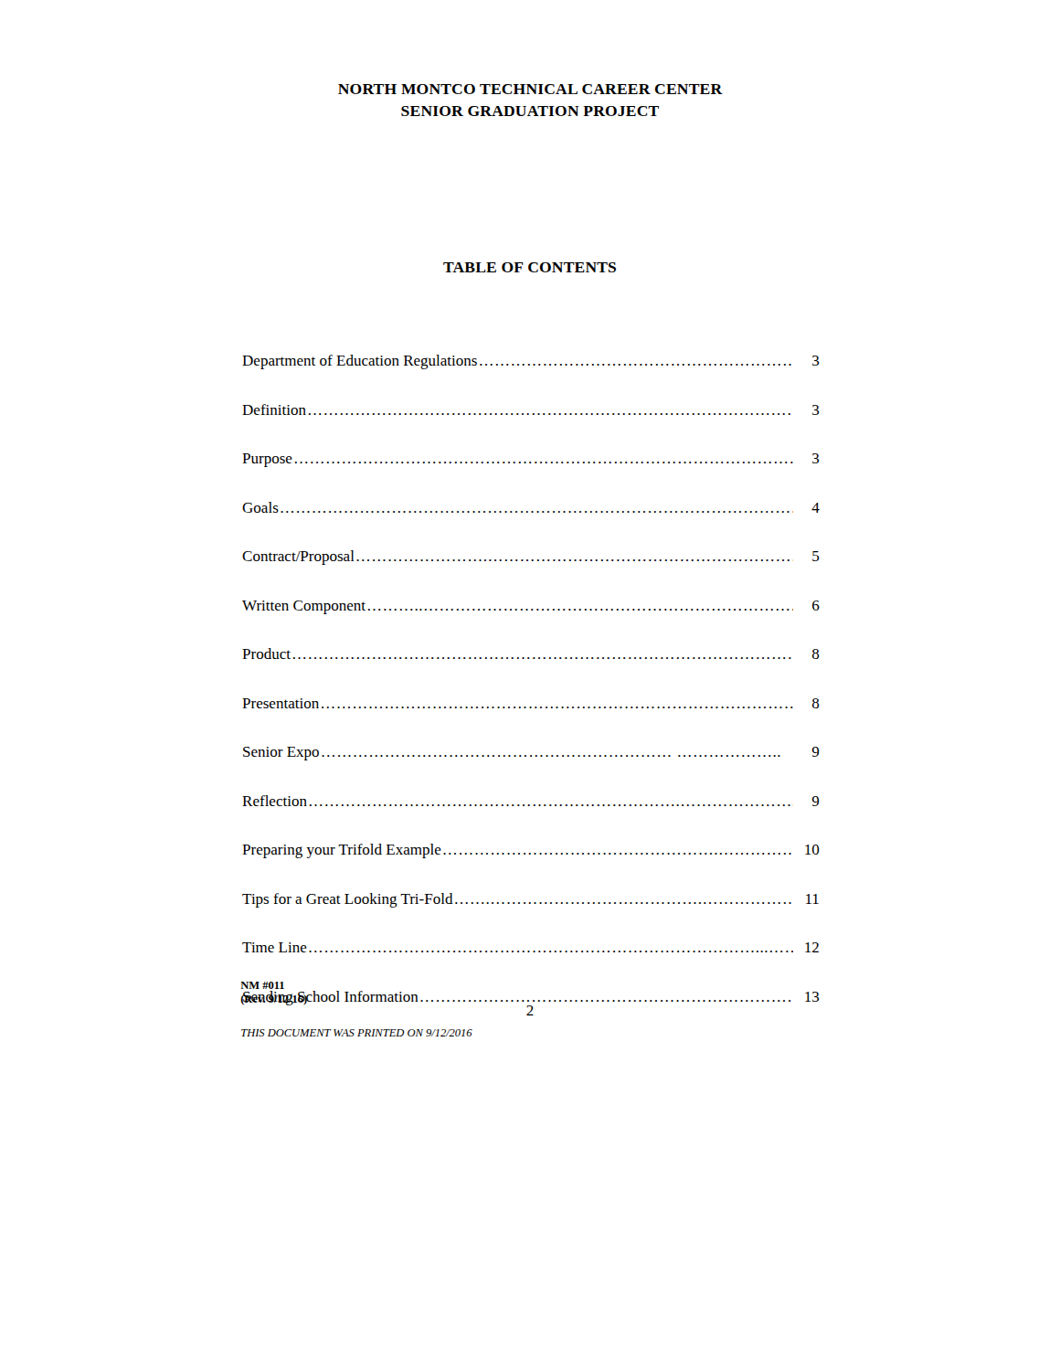NORTH MONTCO TECHNICAL CAREER CENTER
SENIOR GRADUATION PROJECT
TABLE OF CONTENTS
Department of Education Regulations ………………………………………………………… 3
Definition ………………………………………………………………………………… 3
Purpose …………………………………………………………………………………… 3
Goals ……………………………………………………………………………………… 4
Contract/Proposal …………………….……………………………………………………… 5
Written Component ………..…………………………………………………………………… 6
Product …………………………………………………………………………………… 8
Presentation ……………………………………………………………………………….. 8
Senior Expo ………………………………………………………… ……………….. 9
Reflection …………………………………………………………….…………………. 9
Preparing your Trifold Example …………………………………………….…………… 10
Tips for a Great Looking Tri-Fold …….………………………………….……………… 11
Time Line …………………………………………………………………………...…… 12
Sending School Information ……………………………………………………………….. 13
NM #011
(Rev. 9/12/16)
THIS DOCUMENT WAS PRINTED ON 9/12/2016
2